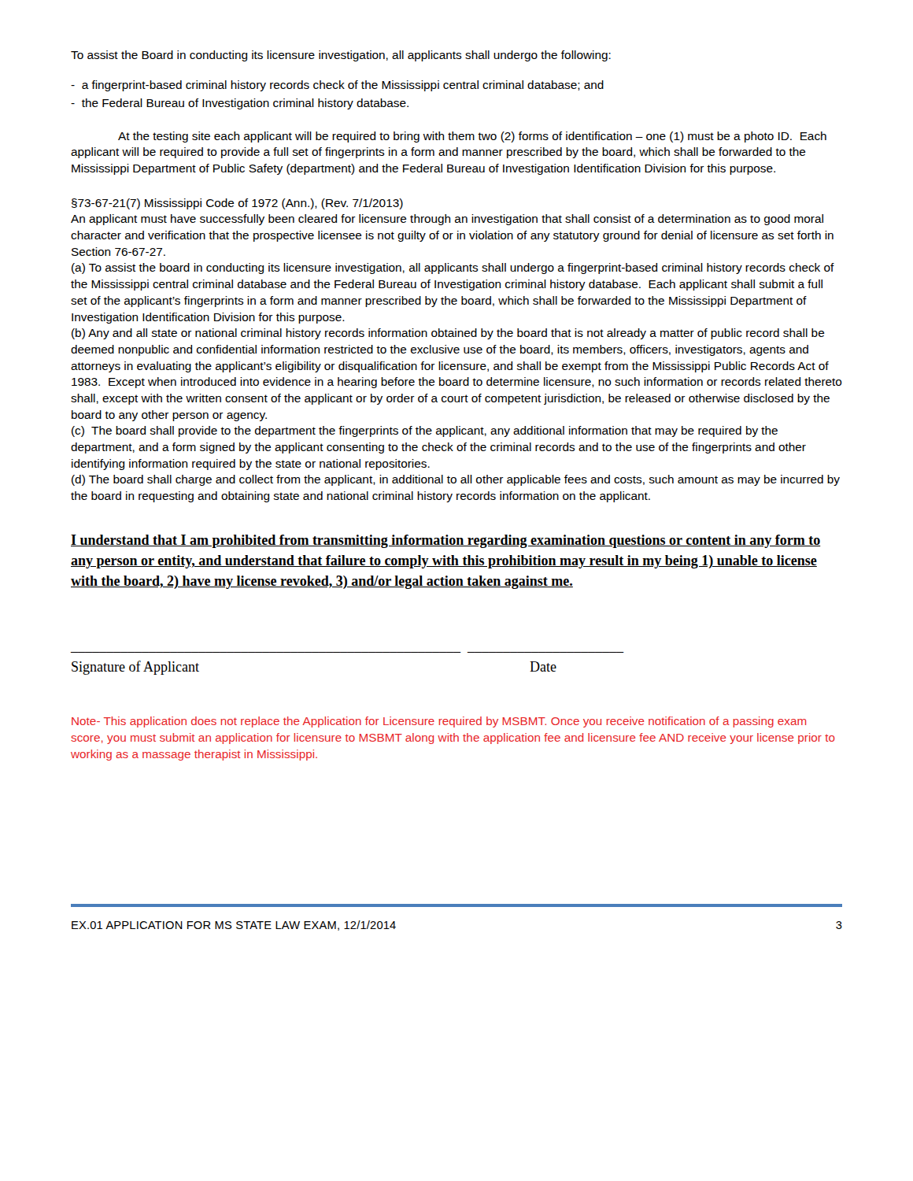To assist the Board in conducting its licensure investigation, all applicants shall undergo the following:
a fingerprint-based criminal history records check of the Mississippi central criminal database; and
the Federal Bureau of Investigation criminal history database.
At the testing site each applicant will be required to bring with them two (2) forms of identification – one (1) must be a photo ID. Each applicant will be required to provide a full set of fingerprints in a form and manner prescribed by the board, which shall be forwarded to the Mississippi Department of Public Safety (department) and the Federal Bureau of Investigation Identification Division for this purpose.
§73-67-21(7) Mississippi Code of 1972 (Ann.), (Rev. 7/1/2013)
An applicant must have successfully been cleared for licensure through an investigation that shall consist of a determination as to good moral character and verification that the prospective licensee is not guilty of or in violation of any statutory ground for denial of licensure as set forth in Section 76-67-27.
(a) To assist the board in conducting its licensure investigation, all applicants shall undergo a fingerprint-based criminal history records check of the Mississippi central criminal database and the Federal Bureau of Investigation criminal history database. Each applicant shall submit a full set of the applicant’s fingerprints in a form and manner prescribed by the board, which shall be forwarded to the Mississippi Department of Investigation Identification Division for this purpose.
(b) Any and all state or national criminal history records information obtained by the board that is not already a matter of public record shall be deemed nonpublic and confidential information restricted to the exclusive use of the board, its members, officers, investigators, agents and attorneys in evaluating the applicant’s eligibility or disqualification for licensure, and shall be exempt from the Mississippi Public Records Act of 1983. Except when introduced into evidence in a hearing before the board to determine licensure, no such information or records related thereto shall, except with the written consent of the applicant or by order of a court of competent jurisdiction, be released or otherwise disclosed by the board to any other person or agency.
(c) The board shall provide to the department the fingerprints of the applicant, any additional information that may be required by the department, and a form signed by the applicant consenting to the check of the criminal records and to the use of the fingerprints and other identifying information required by the state or national repositories.
(d) The board shall charge and collect from the applicant, in additional to all other applicable fees and costs, such amount as may be incurred by the board in requesting and obtaining state and national criminal history records information on the applicant.
I understand that I am prohibited from transmitting information regarding examination questions or content in any form to any person or entity, and understand that failure to comply with this prohibition may result in my being 1) unable to license with the board, 2) have my license revoked, 3) and/or legal action taken against me.
_______________________________________________________ ______________________
Signature of ApplicantDate
Note- This application does not replace the Application for Licensure required by MSBMT. Once you receive notification of a passing exam score, you must submit an application for licensure to MSBMT along with the application fee and licensure fee AND receive your license prior to working as a massage therapist in Mississippi.
EX.01 APPLICATION FOR MS STATE LAW EXAM, 12/1/2014 3